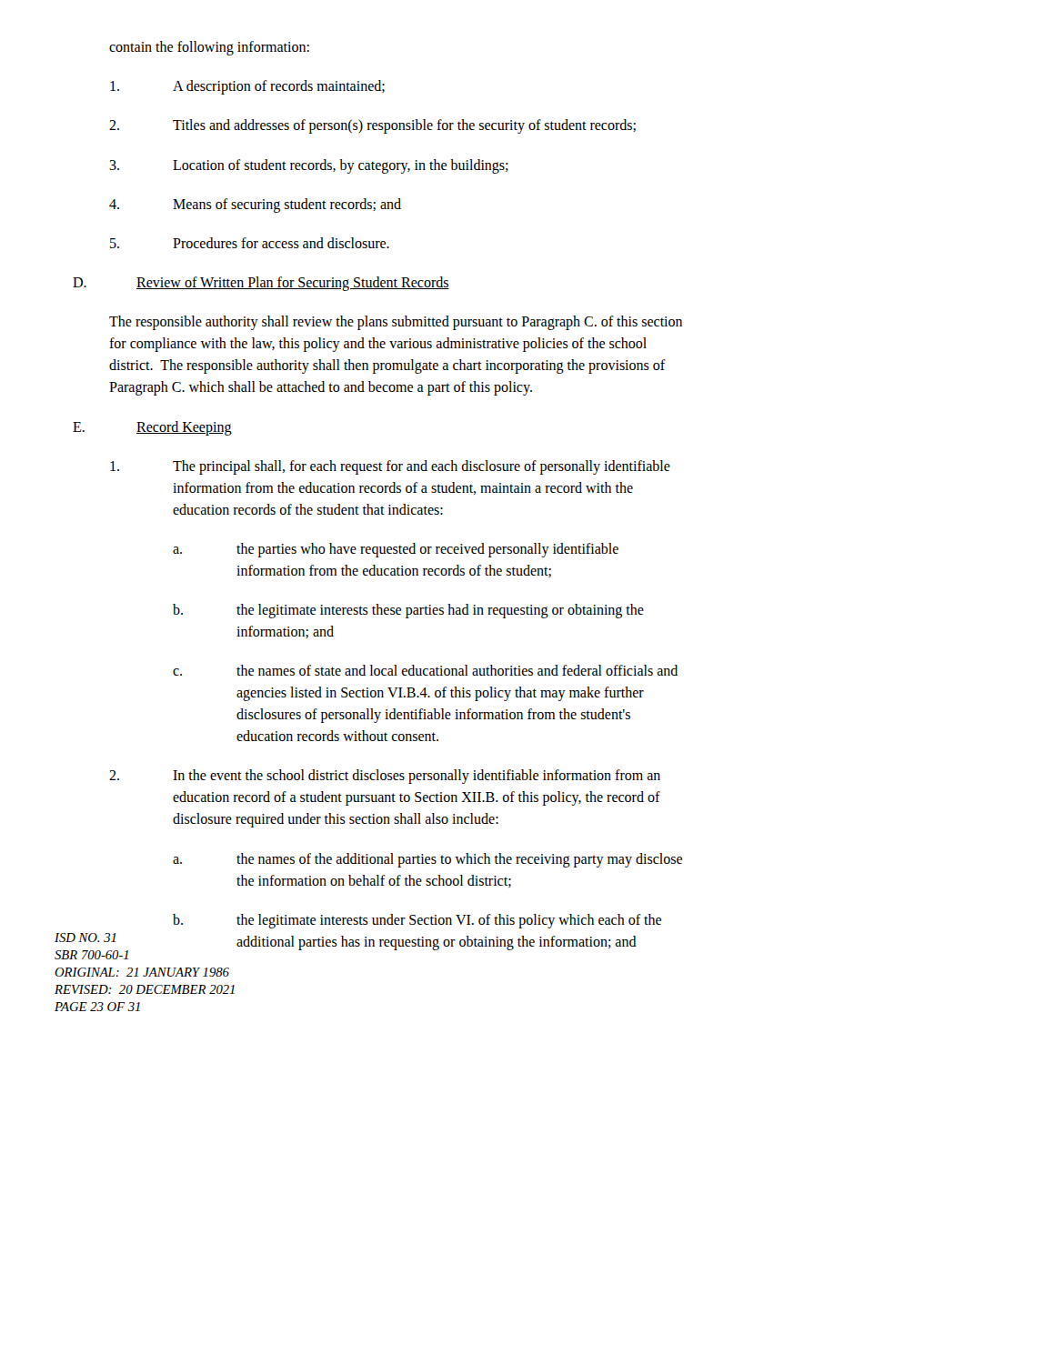contain the following information:
1. A description of records maintained;
2. Titles and addresses of person(s) responsible for the security of student records;
3. Location of student records, by category, in the buildings;
4. Means of securing student records; and
5. Procedures for access and disclosure.
D. Review of Written Plan for Securing Student Records
The responsible authority shall review the plans submitted pursuant to Paragraph C. of this section for compliance with the law, this policy and the various administrative policies of the school district. The responsible authority shall then promulgate a chart incorporating the provisions of Paragraph C. which shall be attached to and become a part of this policy.
E. Record Keeping
1. The principal shall, for each request for and each disclosure of personally identifiable information from the education records of a student, maintain a record with the education records of the student that indicates:
a. the parties who have requested or received personally identifiable information from the education records of the student;
b. the legitimate interests these parties had in requesting or obtaining the information; and
c. the names of state and local educational authorities and federal officials and agencies listed in Section VI.B.4. of this policy that may make further disclosures of personally identifiable information from the student's education records without consent.
2. In the event the school district discloses personally identifiable information from an education record of a student pursuant to Section XII.B. of this policy, the record of disclosure required under this section shall also include:
a. the names of the additional parties to which the receiving party may disclose the information on behalf of the school district;
b. the legitimate interests under Section VI. of this policy which each of the additional parties has in requesting or obtaining the information; and
ISD NO. 31
SBR 700-60-1
ORIGINAL: 21 JANUARY 1986
REVISED: 20 DECEMBER 2021
PAGE 23 OF 31